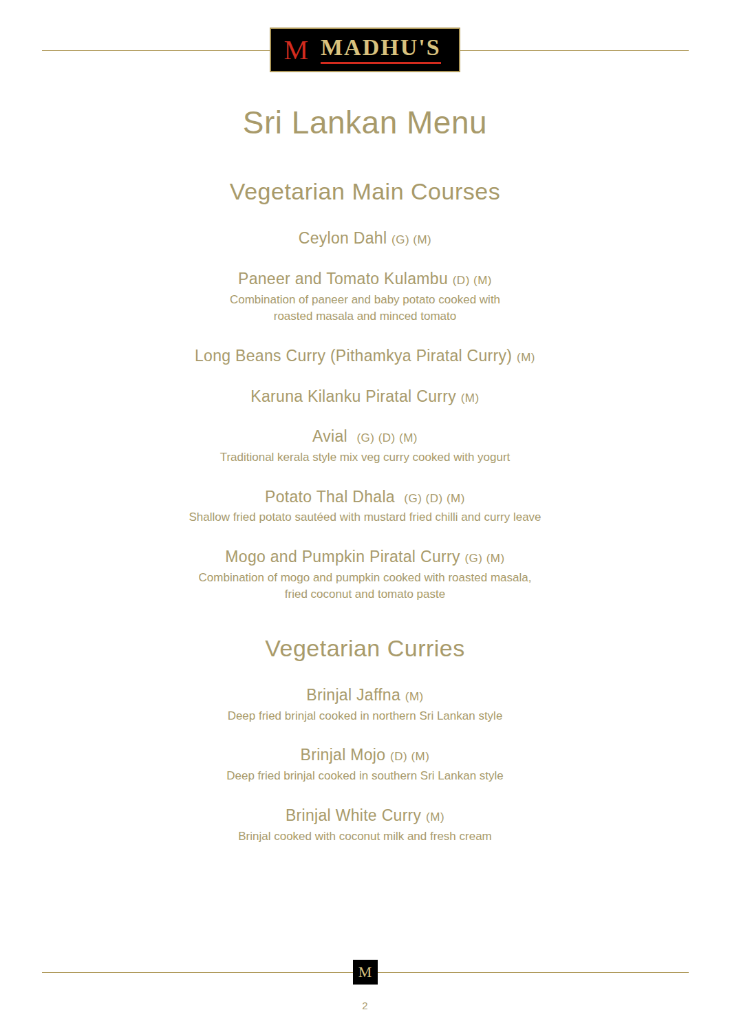M MADHU'S
Sri Lankan Menu
Vegetarian Main Courses
Ceylon Dahl (G) (M)
Paneer and Tomato Kulambu (D) (M)
Combination of paneer and baby potato cooked with
roasted masala and minced tomato
Long Beans Curry (Pithamkya Piratal Curry) (M)
Karuna Kilanku Piratal Curry (M)
Avial (G) (D) (M)
Traditional kerala style mix veg curry cooked with yogurt
Potato Thal Dhala (G) (D) (M)
Shallow fried potato sautéed with mustard fried chilli and curry leave
Mogo and Pumpkin Piratal Curry (G) (M)
Combination of mogo and pumpkin cooked with roasted masala,
fried coconut and tomato paste
Vegetarian Curries
Brinjal Jaffna (M)
Deep fried brinjal cooked in northern Sri Lankan style
Brinjal Mojo (D) (M)
Deep fried brinjal cooked in southern Sri Lankan style
Brinjal White Curry (M)
Brinjal cooked with coconut milk and fresh cream
M
2